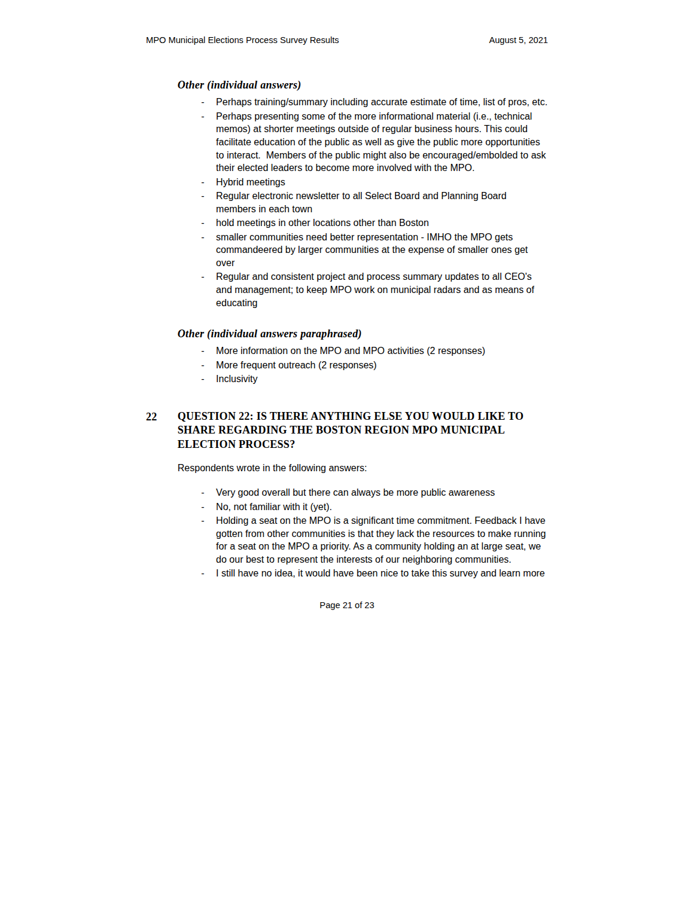MPO Municipal Elections Process Survey Results August 5, 2021
Other (individual answers)
Perhaps training/summary including accurate estimate of time, list of pros, etc.
Perhaps presenting some of the more informational material (i.e., technical memos) at shorter meetings outside of regular business hours. This could facilitate education of the public as well as give the public more opportunities to interact. Members of the public might also be encouraged/embolded to ask their elected leaders to become more involved with the MPO.
Hybrid meetings
Regular electronic newsletter to all Select Board and Planning Board members in each town
hold meetings in other locations other than Boston
smaller communities need better representation - IMHO the MPO gets commandeered by larger communities at the expense of smaller ones get over
Regular and consistent project and process summary updates to all CEO's and management; to keep MPO work on municipal radars and as means of educating
Other (individual answers paraphrased)
More information on the MPO and MPO activities (2 responses)
More frequent outreach (2 responses)
Inclusivity
22
Question 22: Is there anything else you would like to share regarding the Boston Region MPO Municipal Election Process?
Respondents wrote in the following answers:
Very good overall but there can always be more public awareness
No, not familiar with it (yet).
Holding a seat on the MPO is a significant time commitment. Feedback I have gotten from other communities is that they lack the resources to make running for a seat on the MPO a priority. As a community holding an at large seat, we do our best to represent the interests of our neighboring communities.
I still have no idea, it would have been nice to take this survey and learn more
Page 21 of 23